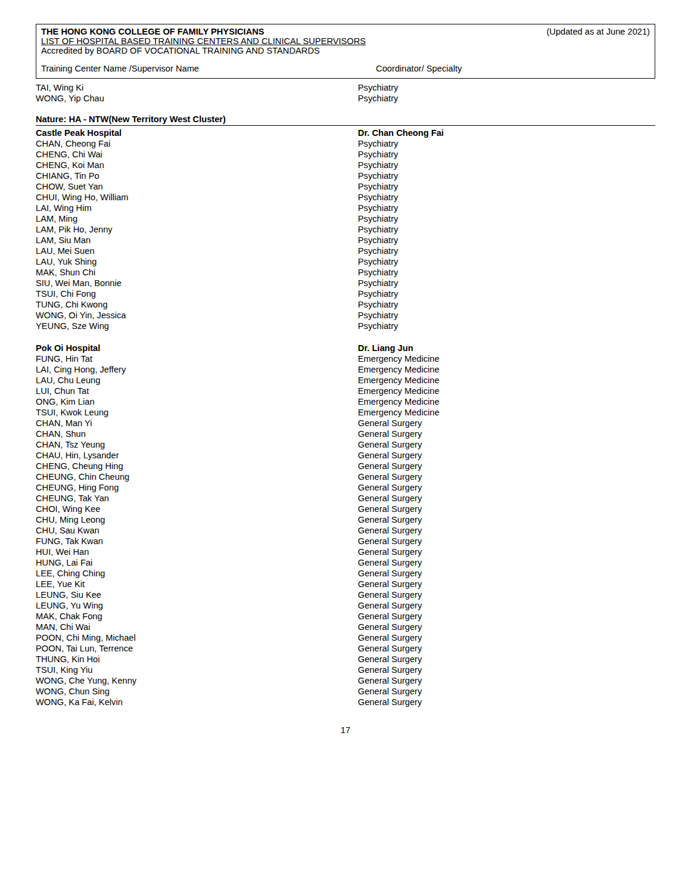THE HONG KONG COLLEGE OF FAMILY PHYSICIANS (Updated as at June 2021)
LIST OF HOSPITAL BASED TRAINING CENTERS AND CLINICAL SUPERVISORS
Accredited by BOARD OF VOCATIONAL TRAINING AND STANDARDS
Training Center Name /Supervisor Name Coordinator/ Specialty
| TAI, Wing Ki | Psychiatry |
| WONG, Yip Chau | Psychiatry |
Nature: HA - NTW(New Territory West Cluster)
| Castle Peak Hospital | Dr. Chan Cheong Fai |
| CHAN, Cheong Fai | Psychiatry |
| CHENG, Chi Wai | Psychiatry |
| CHENG, Koi Man | Psychiatry |
| CHIANG, Tin Po | Psychiatry |
| CHOW, Suet Yan | Psychiatry |
| CHUI, Wing Ho, William | Psychiatry |
| LAI, Wing Him | Psychiatry |
| LAM, Ming | Psychiatry |
| LAM, Pik Ho, Jenny | Psychiatry |
| LAM, Siu Man | Psychiatry |
| LAU, Mei Suen | Psychiatry |
| LAU, Yuk Shing | Psychiatry |
| MAK, Shun Chi | Psychiatry |
| SIU, Wei Man, Bonnie | Psychiatry |
| TSUI, Chi Fong | Psychiatry |
| TUNG, Chi Kwong | Psychiatry |
| WONG, Oi Yin, Jessica | Psychiatry |
| YEUNG, Sze Wing | Psychiatry |
| Pok Oi Hospital | Dr. Liang Jun |
| FUNG, Hin Tat | Emergency Medicine |
| LAI, Cing Hong, Jeffery | Emergency Medicine |
| LAU, Chu Leung | Emergency Medicine |
| LUI, Chun Tat | Emergency Medicine |
| ONG, Kim Lian | Emergency Medicine |
| TSUI, Kwok Leung | Emergency Medicine |
| CHAN, Man Yi | General Surgery |
| CHAN, Shun | General Surgery |
| CHAN, Tsz Yeung | General Surgery |
| CHAU, Hin, Lysander | General Surgery |
| CHENG, Cheung Hing | General Surgery |
| CHEUNG, Chin Cheung | General Surgery |
| CHEUNG, Hing Fong | General Surgery |
| CHEUNG, Tak Yan | General Surgery |
| CHOI, Wing Kee | General Surgery |
| CHU, Ming Leong | General Surgery |
| CHU, Sau Kwan | General Surgery |
| FUNG, Tak Kwan | General Surgery |
| HUI, Wei Han | General Surgery |
| HUNG, Lai Fai | General Surgery |
| LEE, Ching Ching | General Surgery |
| LEE, Yue Kit | General Surgery |
| LEUNG, Siu Kee | General Surgery |
| LEUNG, Yu Wing | General Surgery |
| MAK, Chak Fong | General Surgery |
| MAN, Chi Wai | General Surgery |
| POON, Chi Ming, Michael | General Surgery |
| POON, Tai Lun, Terrence | General Surgery |
| THUNG, Kin Hoi | General Surgery |
| TSUI, King Yiu | General Surgery |
| WONG, Che Yung, Kenny | General Surgery |
| WONG, Chun Sing | General Surgery |
| WONG, Ka Fai, Kelvin | General Surgery |
17